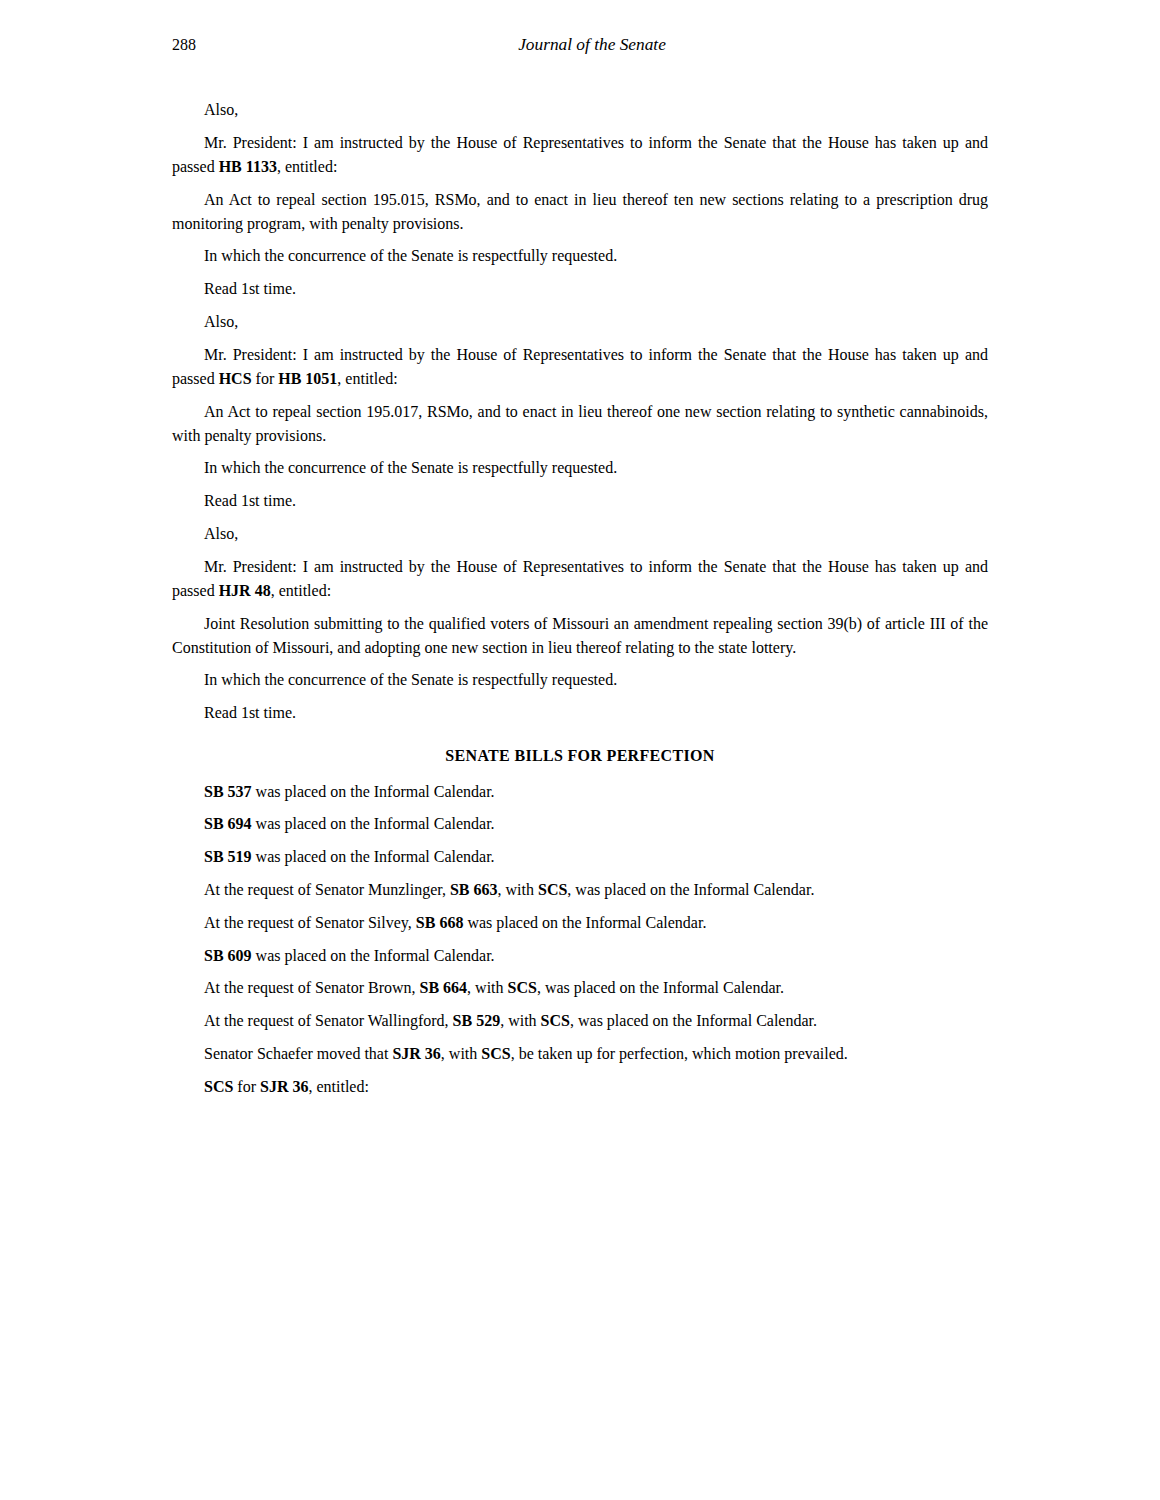288 Journal of the Senate
Also,
Mr. President: I am instructed by the House of Representatives to inform the Senate that the House has taken up and passed HB 1133, entitled:
An Act to repeal section 195.015, RSMo, and to enact in lieu thereof ten new sections relating to a prescription drug monitoring program, with penalty provisions.
In which the concurrence of the Senate is respectfully requested.
Read 1st time.
Also,
Mr. President: I am instructed by the House of Representatives to inform the Senate that the House has taken up and passed HCS for HB 1051, entitled:
An Act to repeal section 195.017, RSMo, and to enact in lieu thereof one new section relating to synthetic cannabinoids, with penalty provisions.
In which the concurrence of the Senate is respectfully requested.
Read 1st time.
Also,
Mr. President: I am instructed by the House of Representatives to inform the Senate that the House has taken up and passed HJR 48, entitled:
Joint Resolution submitting to the qualified voters of Missouri an amendment repealing section 39(b) of article III of the Constitution of Missouri, and adopting one new section in lieu thereof relating to the state lottery.
In which the concurrence of the Senate is respectfully requested.
Read 1st time.
SENATE BILLS FOR PERFECTION
SB 537 was placed on the Informal Calendar.
SB 694 was placed on the Informal Calendar.
SB 519 was placed on the Informal Calendar.
At the request of Senator Munzlinger, SB 663, with SCS, was placed on the Informal Calendar.
At the request of Senator Silvey, SB 668 was placed on the Informal Calendar.
SB 609 was placed on the Informal Calendar.
At the request of Senator Brown, SB 664, with SCS, was placed on the Informal Calendar.
At the request of Senator Wallingford, SB 529, with SCS, was placed on the Informal Calendar.
Senator Schaefer moved that SJR 36, with SCS, be taken up for perfection, which motion prevailed.
SCS for SJR 36, entitled: